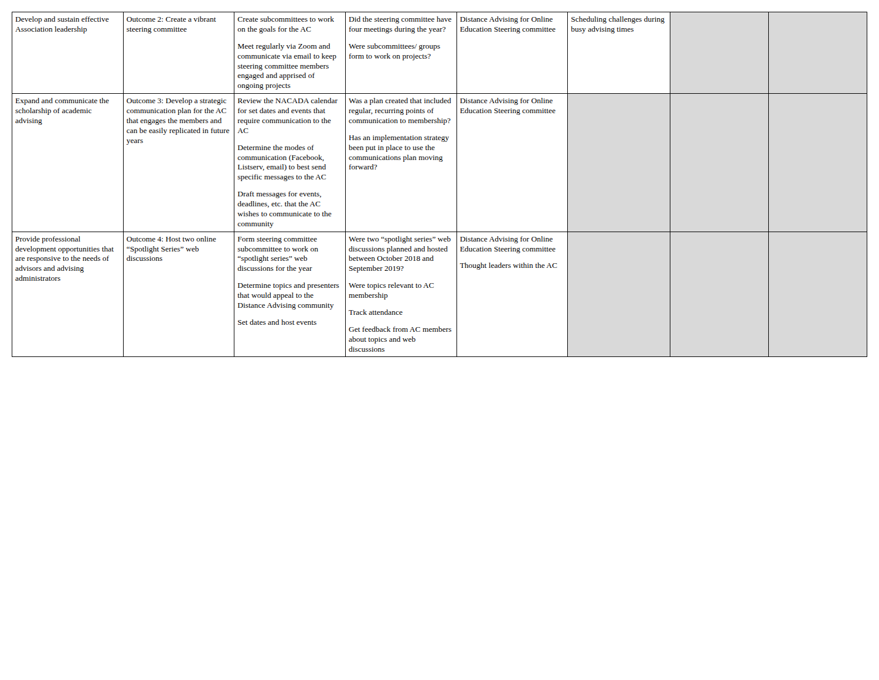| Develop and sustain effective Association leadership | Outcome 2: Create a vibrant steering committee | Create subcommittees to work on the goals for the AC Meet regularly via Zoom and communicate via email to keep steering committee members engaged and apprised of ongoing projects | Did the steering committee have four meetings during the year? Were subcommittees/ groups form to work on projects? | Distance Advising for Online Education Steering committee | Scheduling challenges during busy advising times | | |
| Expand and communicate the scholarship of academic advising | Outcome 3: Develop a strategic communication plan for the AC that engages the members and can be easily replicated in future years | Review the NACADA calendar for set dates and events that require communication to the AC Determine the modes of communication (Facebook, Listserv, email) to best send specific messages to the AC Draft messages for events, deadlines, etc. that the AC wishes to communicate to the community | Was a plan created that included regular, recurring points of communication to membership? Has an implementation strategy been put in place to use the communications plan moving forward? | Distance Advising for Online Education Steering committee | | | |
| Provide professional development opportunities that are responsive to the needs of advisors and advising administrators | Outcome 4: Host two online “Spotlight Series” web discussions | Form steering committee subcommittee to work on “spotlight series” web discussions for the year Determine topics and presenters that would appeal to the Distance Advising community Set dates and host events | Were two “spotlight series” web discussions planned and hosted between October 2018 and September 2019? Were topics relevant to AC membership Track attendance Get feedback from AC members about topics and web discussions | Distance Advising for Online Education Steering committee Thought leaders within the AC | | | |